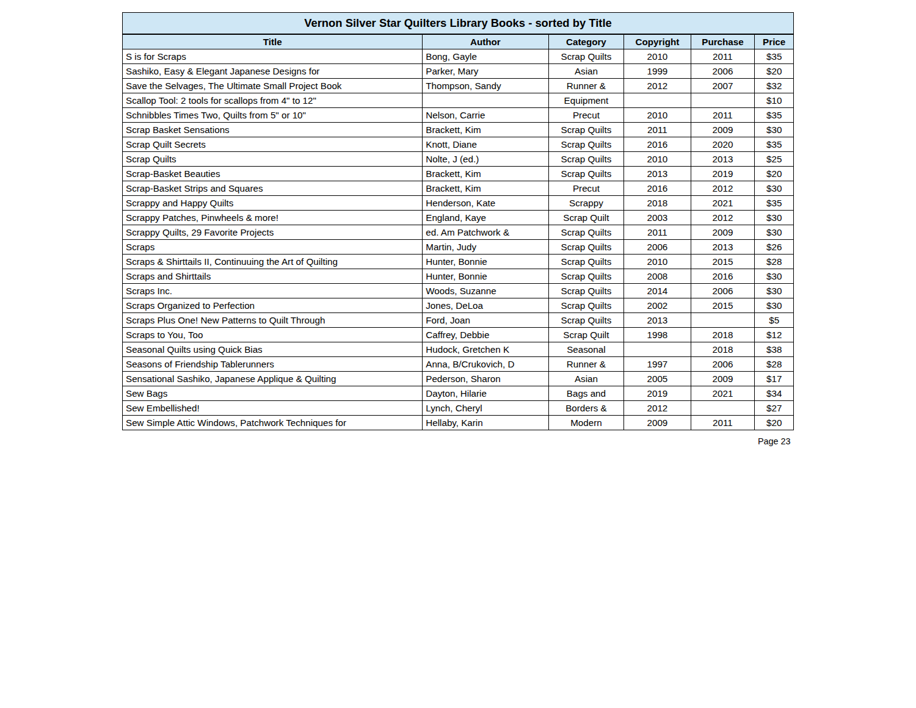Vernon Silver Star Quilters Library Books - sorted by Title
| Title | Author | Category | Copyright | Purchase | Price |
| --- | --- | --- | --- | --- | --- |
| S is for Scraps | Bong, Gayle | Scrap Quilts | 2010 | 2011 | $35 |
| Sashiko, Easy & Elegant Japanese Designs for | Parker, Mary | Asian | 1999 | 2006 | $20 |
| Save the Selvages, The Ultimate Small Project Book | Thompson, Sandy | Runner & | 2012 | 2007 | $32 |
| Scallop Tool: 2 tools for scallops from 4" to 12" | | Equipment | | | $10 |
| Schnibbles Times Two, Quilts from 5" or 10" | Nelson, Carrie | Precut | 2010 | 2011 | $35 |
| Scrap Basket Sensations | Brackett, Kim | Scrap Quilts | 2011 | 2009 | $30 |
| Scrap Quilt Secrets | Knott, Diane | Scrap Quilts | 2016 | 2020 | $35 |
| Scrap Quilts | Nolte, J (ed.) | Scrap Quilts | 2010 | 2013 | $25 |
| Scrap-Basket Beauties | Brackett, Kim | Scrap Quilts | 2013 | 2019 | $20 |
| Scrap-Basket Strips and Squares | Brackett, Kim | Precut | 2016 | 2012 | $30 |
| Scrappy and Happy Quilts | Henderson, Kate | Scrappy | 2018 | 2021 | $35 |
| Scrappy Patches, Pinwheels & more! | England, Kaye | Scrap Quilt | 2003 | 2012 | $30 |
| Scrappy Quilts, 29 Favorite Projects | ed. Am Patchwork & | Scrap Quilts | 2011 | 2009 | $30 |
| Scraps | Martin, Judy | Scrap Quilts | 2006 | 2013 | $26 |
| Scraps & Shirttails II, Continuuing the Art of Quilting | Hunter, Bonnie | Scrap Quilts | 2010 | 2015 | $28 |
| Scraps and Shirttails | Hunter, Bonnie | Scrap Quilts | 2008 | 2016 | $30 |
| Scraps Inc. | Woods, Suzanne | Scrap Quilts | 2014 | 2006 | $30 |
| Scraps Organized to Perfection | Jones, DeLoa | Scrap Quilts | 2002 | 2015 | $30 |
| Scraps Plus One! New Patterns to Quilt Through | Ford, Joan | Scrap Quilts | 2013 | | $5 |
| Scraps to You, Too | Caffrey, Debbie | Scrap Quilt | 1998 | 2018 | $12 |
| Seasonal Quilts using Quick Bias | Hudock, Gretchen K | Seasonal | | 2018 | $38 |
| Seasons of Friendship Tablerunners | Anna, B/Crukovich, D | Runner & | 1997 | 2006 | $28 |
| Sensational Sashiko, Japanese Applique & Quilting | Pederson, Sharon | Asian | 2005 | 2009 | $17 |
| Sew Bags | Dayton, Hilarie | Bags and | 2019 | 2021 | $34 |
| Sew Embellished! | Lynch, Cheryl | Borders & | 2012 | | $27 |
| Sew Simple Attic Windows, Patchwork Techniques for | Hellaby, Karin | Modern | 2009 | 2011 | $20 |
| Page 23 |